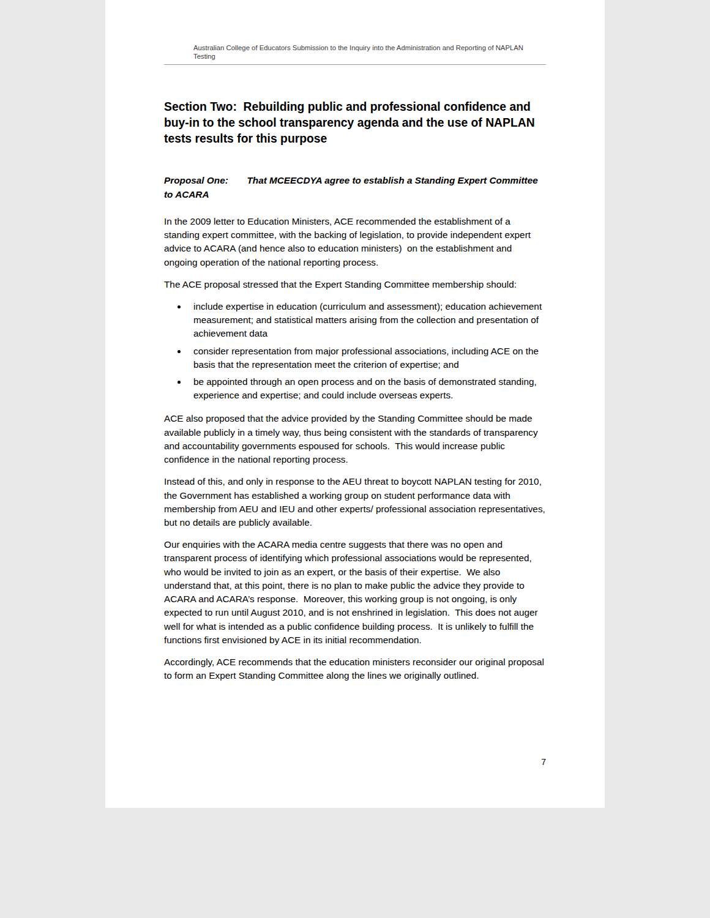Australian College of Educators Submission to the Inquiry into the Administration and Reporting of NAPLAN Testing
Section Two: Rebuilding public and professional confidence and buy-in to the school transparency agenda and the use of NAPLAN tests results for this purpose
Proposal One:  That MCEECDYA agree to establish a Standing Expert Committee to ACARA
In the 2009 letter to Education Ministers, ACE recommended the establishment of a standing expert committee, with the backing of legislation, to provide independent expert advice to ACARA (and hence also to education ministers) on the establishment and ongoing operation of the national reporting process.
The ACE proposal stressed that the Expert Standing Committee membership should:
include expertise in education (curriculum and assessment); education achievement measurement; and statistical matters arising from the collection and presentation of achievement data
consider representation from major professional associations, including ACE on the basis that the representation meet the criterion of expertise; and
be appointed through an open process and on the basis of demonstrated standing, experience and expertise; and could include overseas experts.
ACE also proposed that the advice provided by the Standing Committee should be made available publicly in a timely way, thus being consistent with the standards of transparency and accountability governments espoused for schools. This would increase public confidence in the national reporting process.
Instead of this, and only in response to the AEU threat to boycott NAPLAN testing for 2010, the Government has established a working group on student performance data with membership from AEU and IEU and other experts/ professional association representatives, but no details are publicly available.
Our enquiries with the ACARA media centre suggests that there was no open and transparent process of identifying which professional associations would be represented, who would be invited to join as an expert, or the basis of their expertise. We also understand that, at this point, there is no plan to make public the advice they provide to ACARA and ACARA’s response. Moreover, this working group is not ongoing, is only expected to run until August 2010, and is not enshrined in legislation. This does not auger well for what is intended as a public confidence building process. It is unlikely to fulfill the functions first envisioned by ACE in its initial recommendation.
Accordingly, ACE recommends that the education ministers reconsider our original proposal to form an Expert Standing Committee along the lines we originally outlined.
7